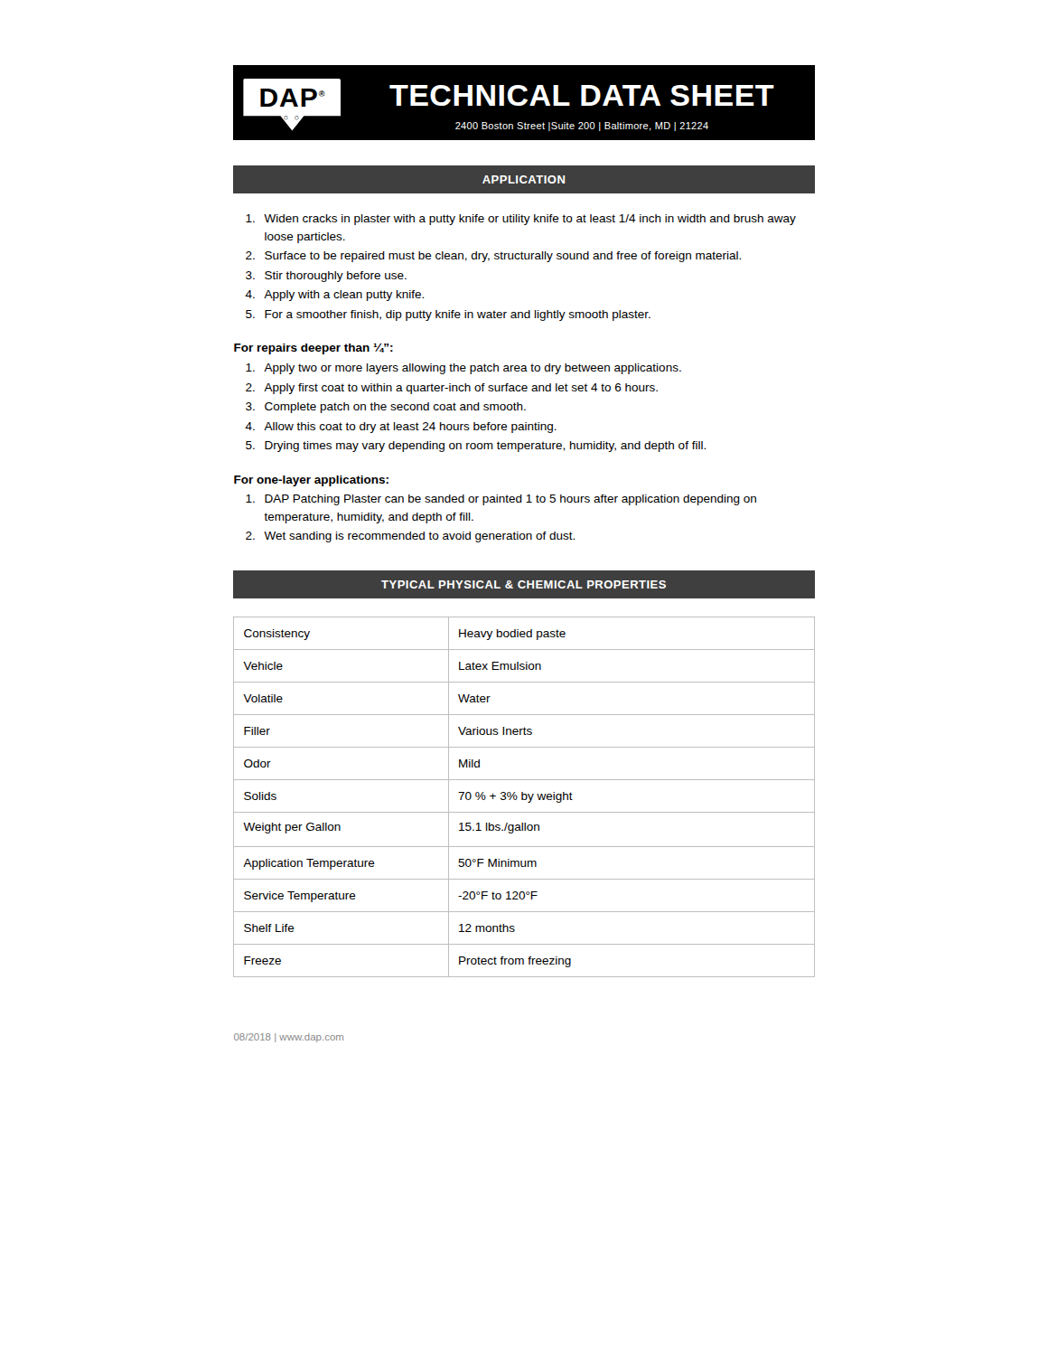DAP®
○ ○
TECHNICAL DATA SHEET
2400 Boston Street |Suite 200 | Baltimore, MD | 21224
APPLICATION
Widen cracks in plaster with a putty knife or utility knife to at least 1/4 inch in width and brush away loose particles.
Surface to be repaired must be clean, dry, structurally sound and free of foreign material.
Stir thoroughly before use.
Apply with a clean putty knife.
For a smoother finish, dip putty knife in water and lightly smooth plaster.
For repairs deeper than ¼”:
Apply two or more layers allowing the patch area to dry between applications.
Apply first coat to within a quarter-inch of surface and let set 4 to 6 hours.
Complete patch on the second coat and smooth.
Allow this coat to dry at least 24 hours before painting.
Drying times may vary depending on room temperature, humidity, and depth of fill.
For one-layer applications:
DAP Patching Plaster can be sanded or painted 1 to 5 hours after application depending on temperature, humidity, and depth of fill.
Wet sanding is recommended to avoid generation of dust.
TYPICAL PHYSICAL & CHEMICAL PROPERTIES
| Consistency | Heavy bodied paste |
| Vehicle | Latex Emulsion |
| Volatile | Water |
| Filler | Various Inerts |
| Odor | Mild |
| Solids | 70 % + 3% by weight |
| Weight per Gallon | 15.1 lbs./gallon |
| Application Temperature | 50°F Minimum |
| Service Temperature | -20°F to 120°F |
| Shelf Life | 12 months |
| Freeze | Protect from freezing |
08/2018 | www.dap.com